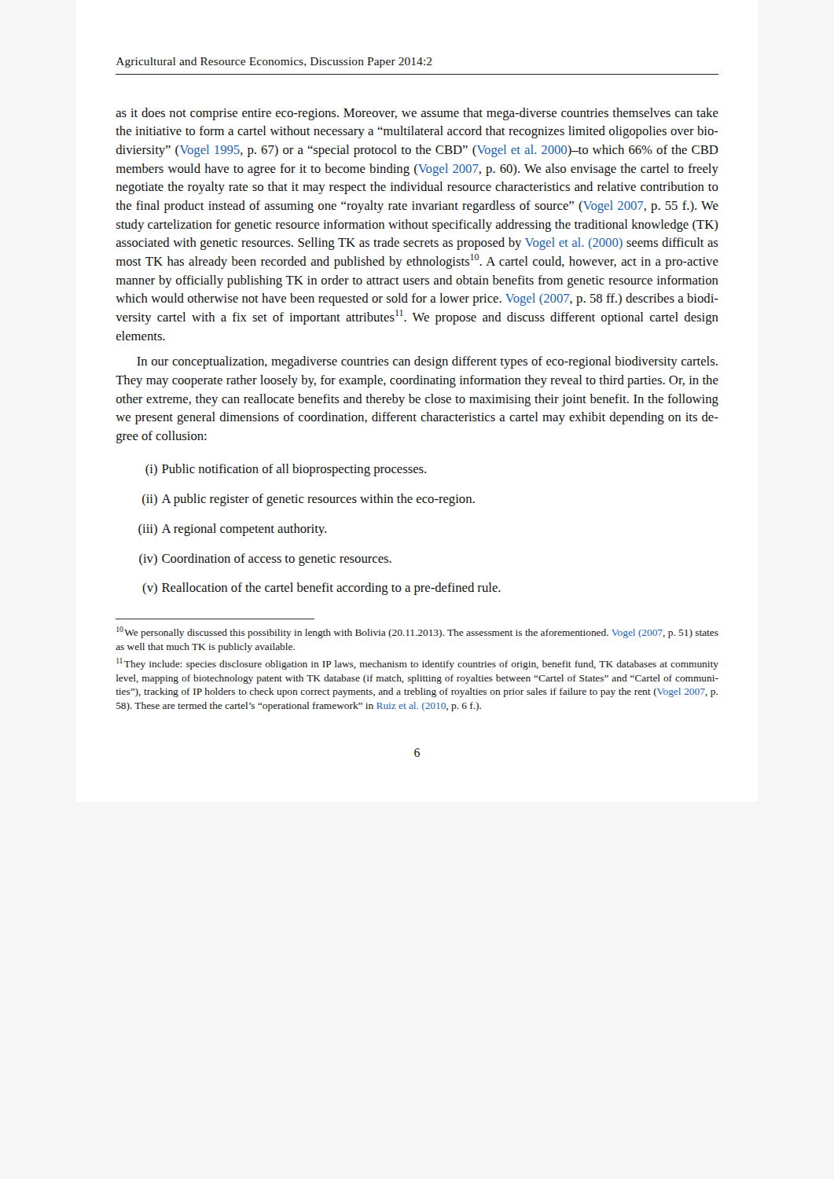Agricultural and Resource Economics, Discussion Paper 2014:2
as it does not comprise entire eco-regions. Moreover, we assume that mega-diverse countries themselves can take the initiative to form a cartel without necessary a “multilateral accord that recognizes limited oligopolies over biodiviersity” (Vogel 1995, p. 67) or a “special protocol to the CBD” (Vogel et al. 2000)–to which 66% of the CBD members would have to agree for it to become binding (Vogel 2007, p. 60). We also envisage the cartel to freely negotiate the royalty rate so that it may respect the individual resource characteristics and relative contribution to the final product instead of assuming one “royalty rate invariant regardless of source” (Vogel 2007, p. 55 f.). We study cartelization for genetic resource information without specifically addressing the traditional knowledge (TK) associated with genetic resources. Selling TK as trade secrets as proposed by Vogel et al. (2000) seems difficult as most TK has already been recorded and published by ethnologists10. A cartel could, however, act in a pro-active manner by officially publishing TK in order to attract users and obtain benefits from genetic resource information which would otherwise not have been requested or sold for a lower price. Vogel (2007, p. 58 ff.) describes a biodiversity cartel with a fix set of important attributes11. We propose and discuss different optional cartel design elements.
In our conceptualization, megadiverse countries can design different types of eco-regional biodiversity cartels. They may cooperate rather loosely by, for example, coordinating information they reveal to third parties. Or, in the other extreme, they can reallocate benefits and thereby be close to maximising their joint benefit. In the following we present general dimensions of coordination, different characteristics a cartel may exhibit depending on its degree of collusion:
Public notification of all bioprospecting processes.
A public register of genetic resources within the eco-region.
A regional competent authority.
Coordination of access to genetic resources.
Reallocation of the cartel benefit according to a pre-defined rule.
10We personally discussed this possibility in length with Bolivia (20.11.2013). The assessment is the aforementioned. Vogel (2007, p. 51) states as well that much TK is publicly available.
11They include: species disclosure obligation in IP laws, mechanism to identify countries of origin, benefit fund, TK databases at community level, mapping of biotechnology patent with TK database (if match, splitting of royalties between “Cartel of States” and “Cartel of communities”), tracking of IP holders to check upon correct payments, and a trebling of royalties on prior sales if failure to pay the rent (Vogel 2007, p. 58). These are termed the cartel’s “operational framework” in Ruiz et al. (2010, p. 6 f.).
6